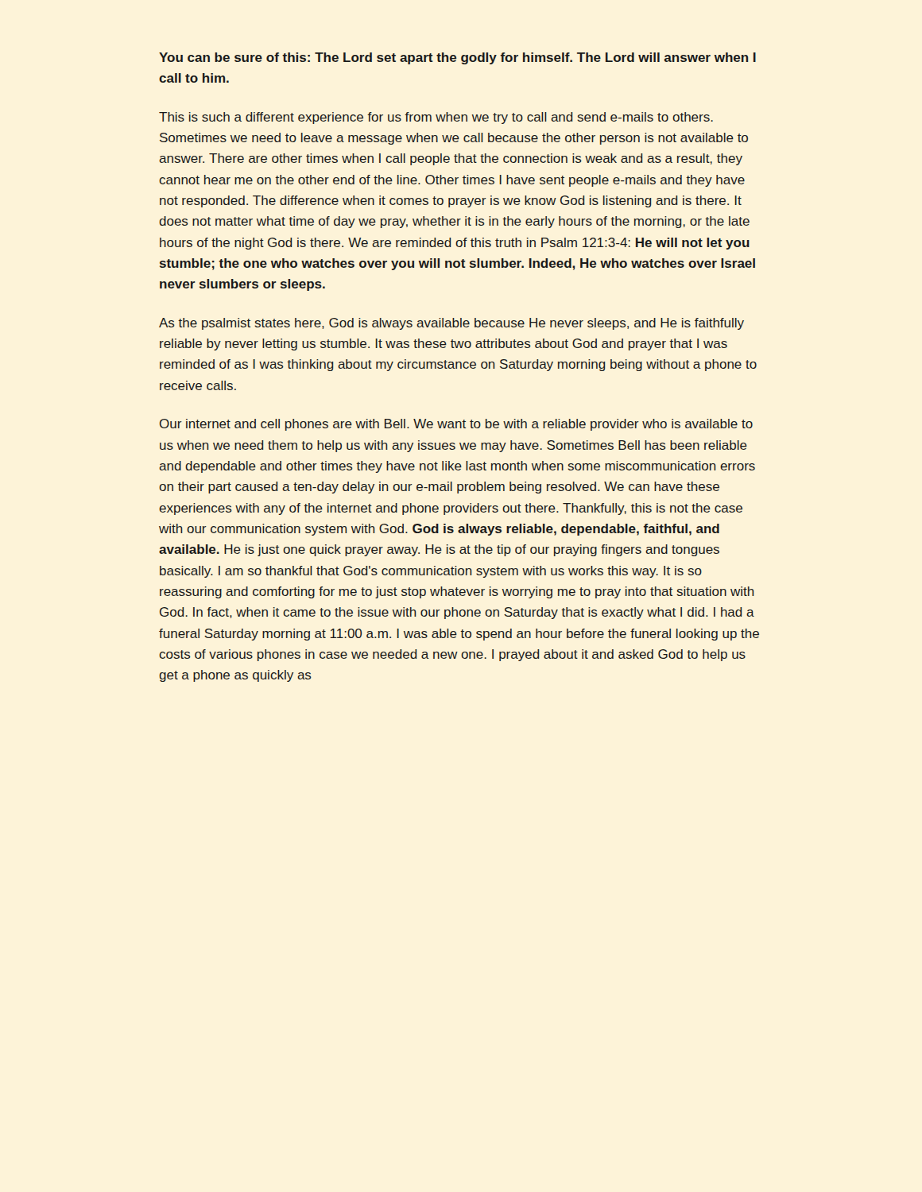You can be sure of this: The Lord set apart the godly for himself. The Lord will answer when I call to him.
This is such a different experience for us from when we try to call and send e-mails to others. Sometimes we need to leave a message when we call because the other person is not available to answer. There are other times when I call people that the connection is weak and as a result, they cannot hear me on the other end of the line. Other times I have sent people e-mails and they have not responded. The difference when it comes to prayer is we know God is listening and is there. It does not matter what time of day we pray, whether it is in the early hours of the morning, or the late hours of the night God is there. We are reminded of this truth in Psalm 121:3-4: He will not let you stumble; the one who watches over you will not slumber. Indeed, He who watches over Israel never slumbers or sleeps.
As the psalmist states here, God is always available because He never sleeps, and He is faithfully reliable by never letting us stumble. It was these two attributes about God and prayer that I was reminded of as I was thinking about my circumstance on Saturday morning being without a phone to receive calls.
Our internet and cell phones are with Bell. We want to be with a reliable provider who is available to us when we need them to help us with any issues we may have. Sometimes Bell has been reliable and dependable and other times they have not like last month when some miscommunication errors on their part caused a ten-day delay in our e-mail problem being resolved. We can have these experiences with any of the internet and phone providers out there. Thankfully, this is not the case with our communication system with God. God is always reliable, dependable, faithful, and available. He is just one quick prayer away. He is at the tip of our praying fingers and tongues basically. I am so thankful that God's communication system with us works this way. It is so reassuring and comforting for me to just stop whatever is worrying me to pray into that situation with God. In fact, when it came to the issue with our phone on Saturday that is exactly what I did. I had a funeral Saturday morning at 11:00 a.m. I was able to spend an hour before the funeral looking up the costs of various phones in case we needed a new one. I prayed about it and asked God to help us get a phone as quickly as